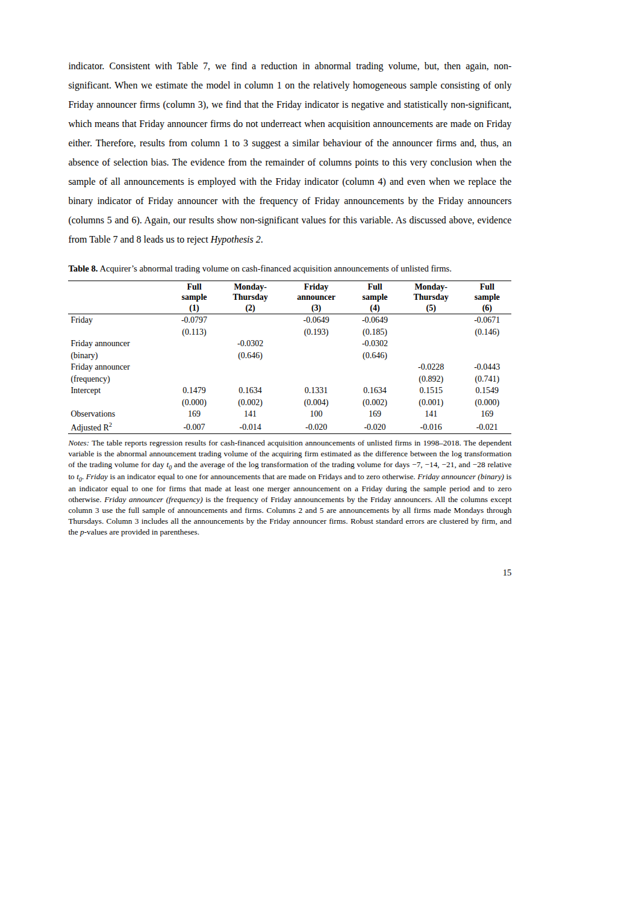indicator. Consistent with Table 7, we find a reduction in abnormal trading volume, but, then again, non-significant. When we estimate the model in column 1 on the relatively homogeneous sample consisting of only Friday announcer firms (column 3), we find that the Friday indicator is negative and statistically non-significant, which means that Friday announcer firms do not underreact when acquisition announcements are made on Friday either. Therefore, results from column 1 to 3 suggest a similar behaviour of the announcer firms and, thus, an absence of selection bias. The evidence from the remainder of columns points to this very conclusion when the sample of all announcements is employed with the Friday indicator (column 4) and even when we replace the binary indicator of Friday announcer with the frequency of Friday announcements by the Friday announcers (columns 5 and 6). Again, our results show non-significant values for this variable. As discussed above, evidence from Table 7 and 8 leads us to reject Hypothesis 2.
Table 8. Acquirer’s abnormal trading volume on cash-financed acquisition announcements of unlisted firms.
| | Full sample (1) | Monday- Thursday (2) | Friday announcer (3) | Full sample (4) | Monday- Thursday (5) | Full sample (6) |
| --- | --- | --- | --- | --- | --- | --- |
| Friday | -0.0797 | | -0.0649 | -0.0649 | | -0.0671 |
| | (0.113) | | (0.193) | (0.185) | | (0.146) |
| Friday announcer | | -0.0302 | | -0.0302 | | |
| (binary) | | (0.646) | | (0.646) | | |
| Friday announcer | | | | | -0.0228 | -0.0443 |
| (frequency) | | | | | (0.892) | (0.741) |
| Intercept | 0.1479 | 0.1634 | 0.1331 | 0.1634 | 0.1515 | 0.1549 |
| | (0.000) | (0.002) | (0.004) | (0.002) | (0.001) | (0.000) |
| Observations | 169 | 141 | 100 | 169 | 141 | 169 |
| Adjusted R 2 | -0.007 | -0.014 | -0.020 | -0.020 | -0.016 | -0.021 |
Notes: The table reports regression results for cash-financed acquisition announcements of unlisted firms in 1998–2018. The dependent variable is the abnormal announcement trading volume of the acquiring firm estimated as the difference between the log transformation of the trading volume for day t0 and the average of the log transformation of the trading volume for days −7, −14, −21, and −28 relative to t0. Friday is an indicator equal to one for announcements that are made on Fridays and to zero otherwise. Friday announcer (binary) is an indicator equal to one for firms that made at least one merger announcement on a Friday during the sample period and to zero otherwise. Friday announcer (frequency) is the frequency of Friday announcements by the Friday announcers. All the columns except column 3 use the full sample of announcements and firms. Columns 2 and 5 are announcements by all firms made Mondays through Thursdays. Column 3 includes all the announcements by the Friday announcer firms. Robust standard errors are clustered by firm, and the p-values are provided in parentheses.
15